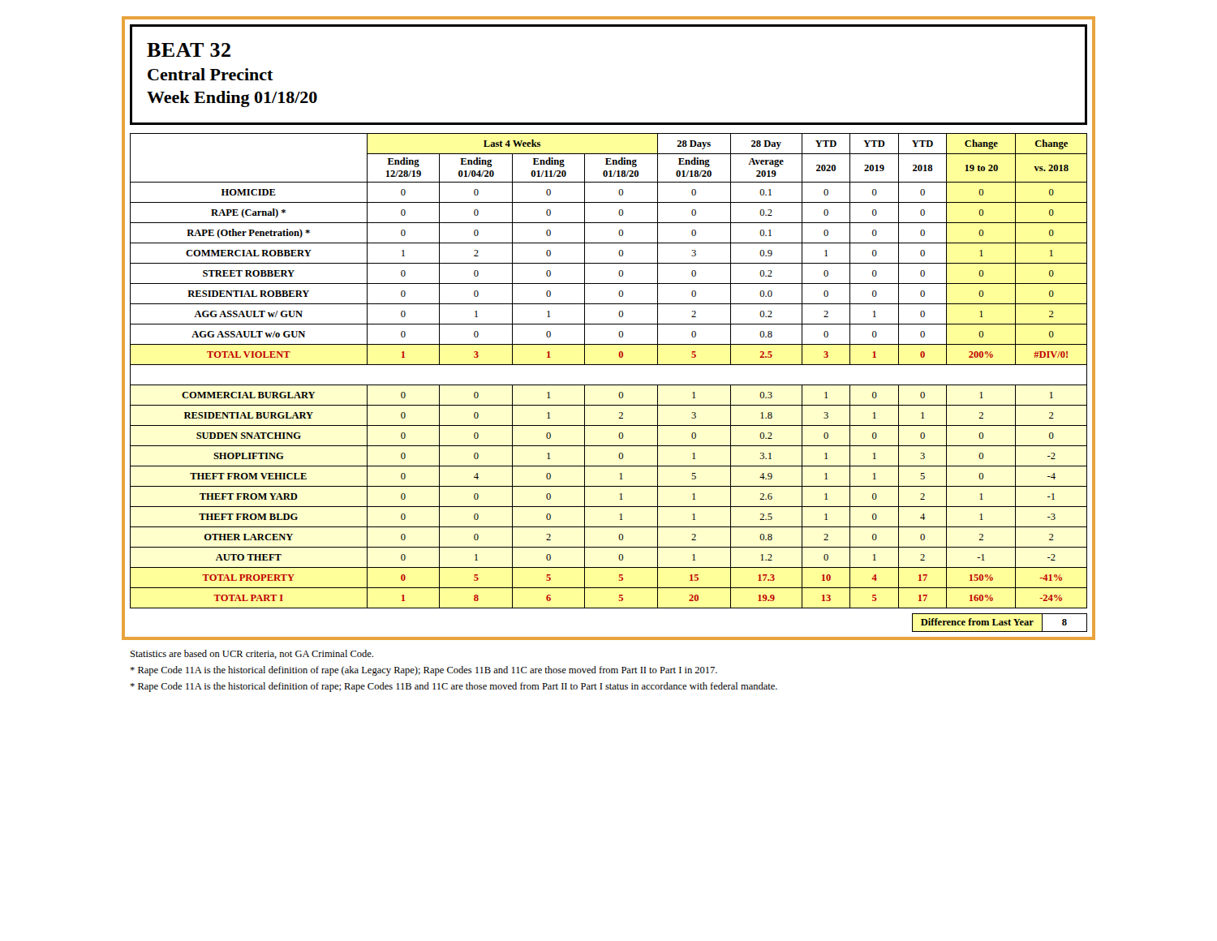BEAT 32
Central Precinct
Week Ending 01/18/20
| | Last 4 Weeks | 28 Days | 28 Day | YTD | YTD | YTD | Change | Change |
| --- | --- | --- | --- | --- | --- | --- | --- | --- |
| Ending 12/28/19 | Ending 01/04/20 | Ending 01/11/20 | Ending 01/18/20 | Ending 01/18/20 | Average 2019 | 2020 | 2019 | 2018 | 19 to 20 | vs. 2018 |
| HOMICIDE | 0 | 0 | 0 | 0 | 0 | 0.1 | 0 | 0 | 0 | 0 | 0 |
| RAPE (Carnal) * | 0 | 0 | 0 | 0 | 0 | 0.2 | 0 | 0 | 0 | 0 | 0 |
| RAPE (Other Penetration) * | 0 | 0 | 0 | 0 | 0 | 0.1 | 0 | 0 | 0 | 0 | 0 |
| COMMERCIAL ROBBERY | 1 | 2 | 0 | 0 | 3 | 0.9 | 1 | 0 | 0 | 1 | 1 |
| STREET ROBBERY | 0 | 0 | 0 | 0 | 0 | 0.2 | 0 | 0 | 0 | 0 | 0 |
| RESIDENTIAL ROBBERY | 0 | 0 | 0 | 0 | 0 | 0.0 | 0 | 0 | 0 | 0 | 0 |
| AGG ASSAULT w/ GUN | 0 | 1 | 1 | 0 | 2 | 0.2 | 2 | 1 | 0 | 1 | 2 |
| AGG ASSAULT w/o GUN | 0 | 0 | 0 | 0 | 0 | 0.8 | 0 | 0 | 0 | 0 | 0 |
| TOTAL VIOLENT | 1 | 3 | 1 | 0 | 5 | 2.5 | 3 | 1 | 0 | 200% | #DIV/0! |
| COMMERCIAL BURGLARY | 0 | 0 | 1 | 0 | 1 | 0.3 | 1 | 0 | 0 | 1 | 1 |
| RESIDENTIAL BURGLARY | 0 | 0 | 1 | 2 | 3 | 1.8 | 3 | 1 | 1 | 2 | 2 |
| SUDDEN SNATCHING | 0 | 0 | 0 | 0 | 0 | 0.2 | 0 | 0 | 0 | 0 | 0 |
| SHOPLIFTING | 0 | 0 | 1 | 0 | 1 | 3.1 | 1 | 1 | 3 | 0 | -2 |
| THEFT FROM VEHICLE | 0 | 4 | 0 | 1 | 5 | 4.9 | 1 | 1 | 5 | 0 | -4 |
| THEFT FROM YARD | 0 | 0 | 0 | 1 | 1 | 2.6 | 1 | 0 | 2 | 1 | -1 |
| THEFT FROM BLDG | 0 | 0 | 0 | 1 | 1 | 2.5 | 1 | 0 | 4 | 1 | -3 |
| OTHER LARCENY | 0 | 0 | 2 | 0 | 2 | 0.8 | 2 | 0 | 0 | 2 | 2 |
| AUTO THEFT | 0 | 1 | 0 | 0 | 1 | 1.2 | 0 | 1 | 2 | -1 | -2 |
| TOTAL PROPERTY | 0 | 5 | 5 | 5 | 15 | 17.3 | 10 | 4 | 17 | 150% | -41% |
| TOTAL PART I | 1 | 8 | 6 | 5 | 20 | 19.9 | 13 | 5 | 17 | 160% | -24% |
Difference from Last Year
8
Statistics are based on UCR criteria, not GA Criminal Code.
* Rape Code 11A is the historical definition of rape (aka Legacy Rape); Rape Codes 11B and 11C are those moved from Part II to Part I in 2017.
* Rape Code 11A is the historical definition of rape; Rape Codes 11B and 11C are those moved from Part II to Part I status in accordance with federal mandate.